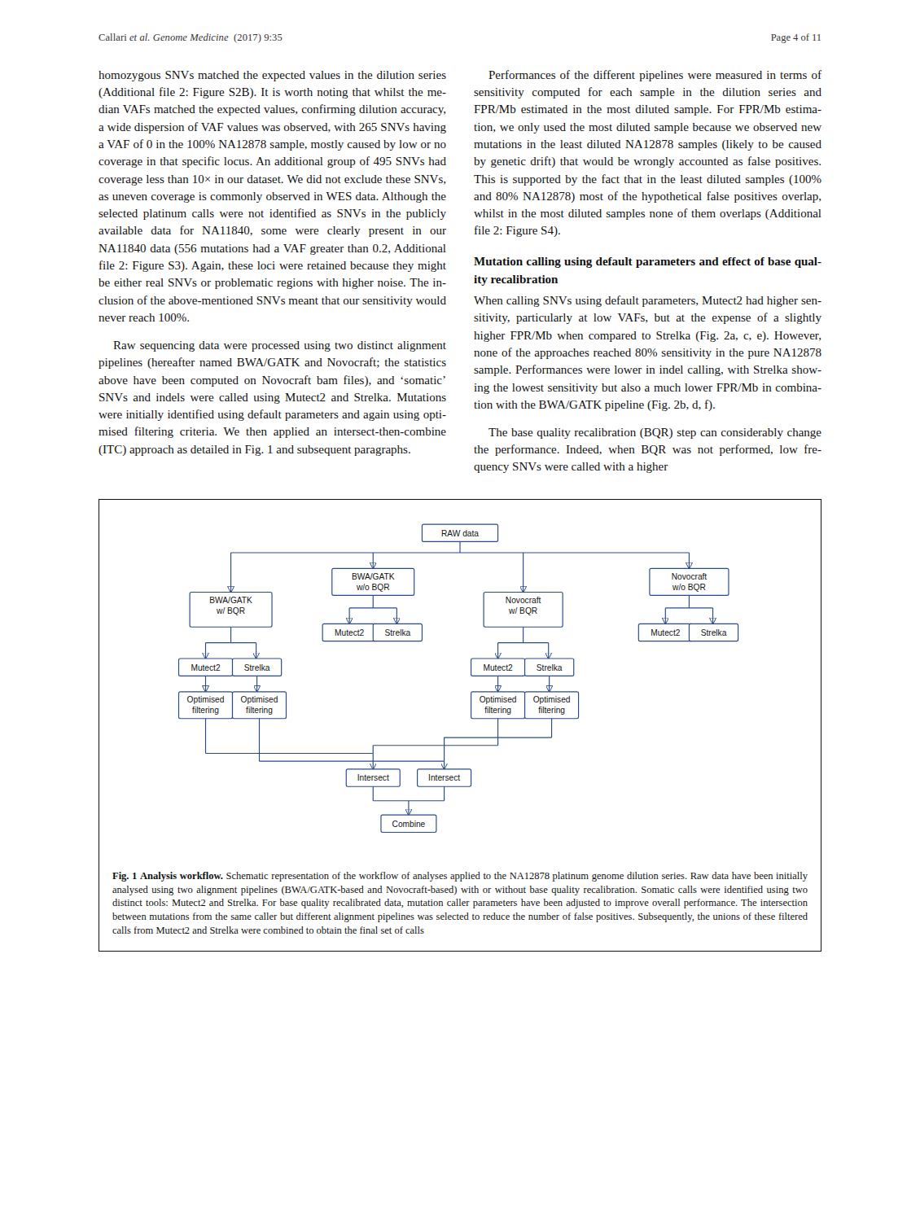Callari et al. Genome Medicine (2017) 9:35
Page 4 of 11
homozygous SNVs matched the expected values in the dilution series (Additional file 2: Figure S2B). It is worth noting that whilst the median VAFs matched the expected values, confirming dilution accuracy, a wide dispersion of VAF values was observed, with 265 SNVs having a VAF of 0 in the 100% NA12878 sample, mostly caused by low or no coverage in that specific locus. An additional group of 495 SNVs had coverage less than 10× in our dataset. We did not exclude these SNVs, as uneven coverage is commonly observed in WES data. Although the selected platinum calls were not identified as SNVs in the publicly available data for NA11840, some were clearly present in our NA11840 data (556 mutations had a VAF greater than 0.2, Additional file 2: Figure S3). Again, these loci were retained because they might be either real SNVs or problematic regions with higher noise. The inclusion of the above-mentioned SNVs meant that our sensitivity would never reach 100%.
Raw sequencing data were processed using two distinct alignment pipelines (hereafter named BWA/GATK and Novocraft; the statistics above have been computed on Novocraft bam files), and ‘somatic’ SNVs and indels were called using Mutect2 and Strelka. Mutations were initially identified using default parameters and again using optimised filtering criteria. We then applied an intersect-then-combine (ITC) approach as detailed in Fig. 1 and subsequent paragraphs.
Performances of the different pipelines were measured in terms of sensitivity computed for each sample in the dilution series and FPR/Mb estimated in the most diluted sample. For FPR/Mb estimation, we only used the most diluted sample because we observed new mutations in the least diluted NA12878 samples (likely to be caused by genetic drift) that would be wrongly accounted as false positives. This is supported by the fact that in the least diluted samples (100% and 80% NA12878) most of the hypothetical false positives overlap, whilst in the most diluted samples none of them overlaps (Additional file 2: Figure S4).
Mutation calling using default parameters and effect of base quality recalibration
When calling SNVs using default parameters, Mutect2 had higher sensitivity, particularly at low VAFs, but at the expense of a slightly higher FPR/Mb when compared to Strelka (Fig. 2a, c, e). However, none of the approaches reached 80% sensitivity in the pure NA12878 sample. Performances were lower in indel calling, with Strelka showing the lowest sensitivity but also a much lower FPR/Mb in combination with the BWA/GATK pipeline (Fig. 2b, d, f).
The base quality recalibration (BQR) step can considerably change the performance. Indeed, when BQR was not performed, low frequency SNVs were called with a higher
RAW data BWA/GATK w/o BQR Novocraft w/o BQR BWA/GATK w/ BQR Novocraft w/ BQR Mutect2 Strelka Mutect2 Strelka Mutect2 Strelka Mutect2 Strelka Optimised filtering Optimised filtering Optimised filtering Optimised filtering Intersect Intersect Combine
Fig. 1 Analysis workflow. Schematic representation of the workflow of analyses applied to the NA12878 platinum genome dilution series. Raw data have been initially analysed using two alignment pipelines (BWA/GATK-based and Novocraft-based) with or without base quality recalibration. Somatic calls were identified using two distinct tools: Mutect2 and Strelka. For base quality recalibrated data, mutation caller parameters have been adjusted to improve overall performance. The intersection between mutations from the same caller but different alignment pipelines was selected to reduce the number of false positives. Subsequently, the unions of these filtered calls from Mutect2 and Strelka were combined to obtain the final set of calls